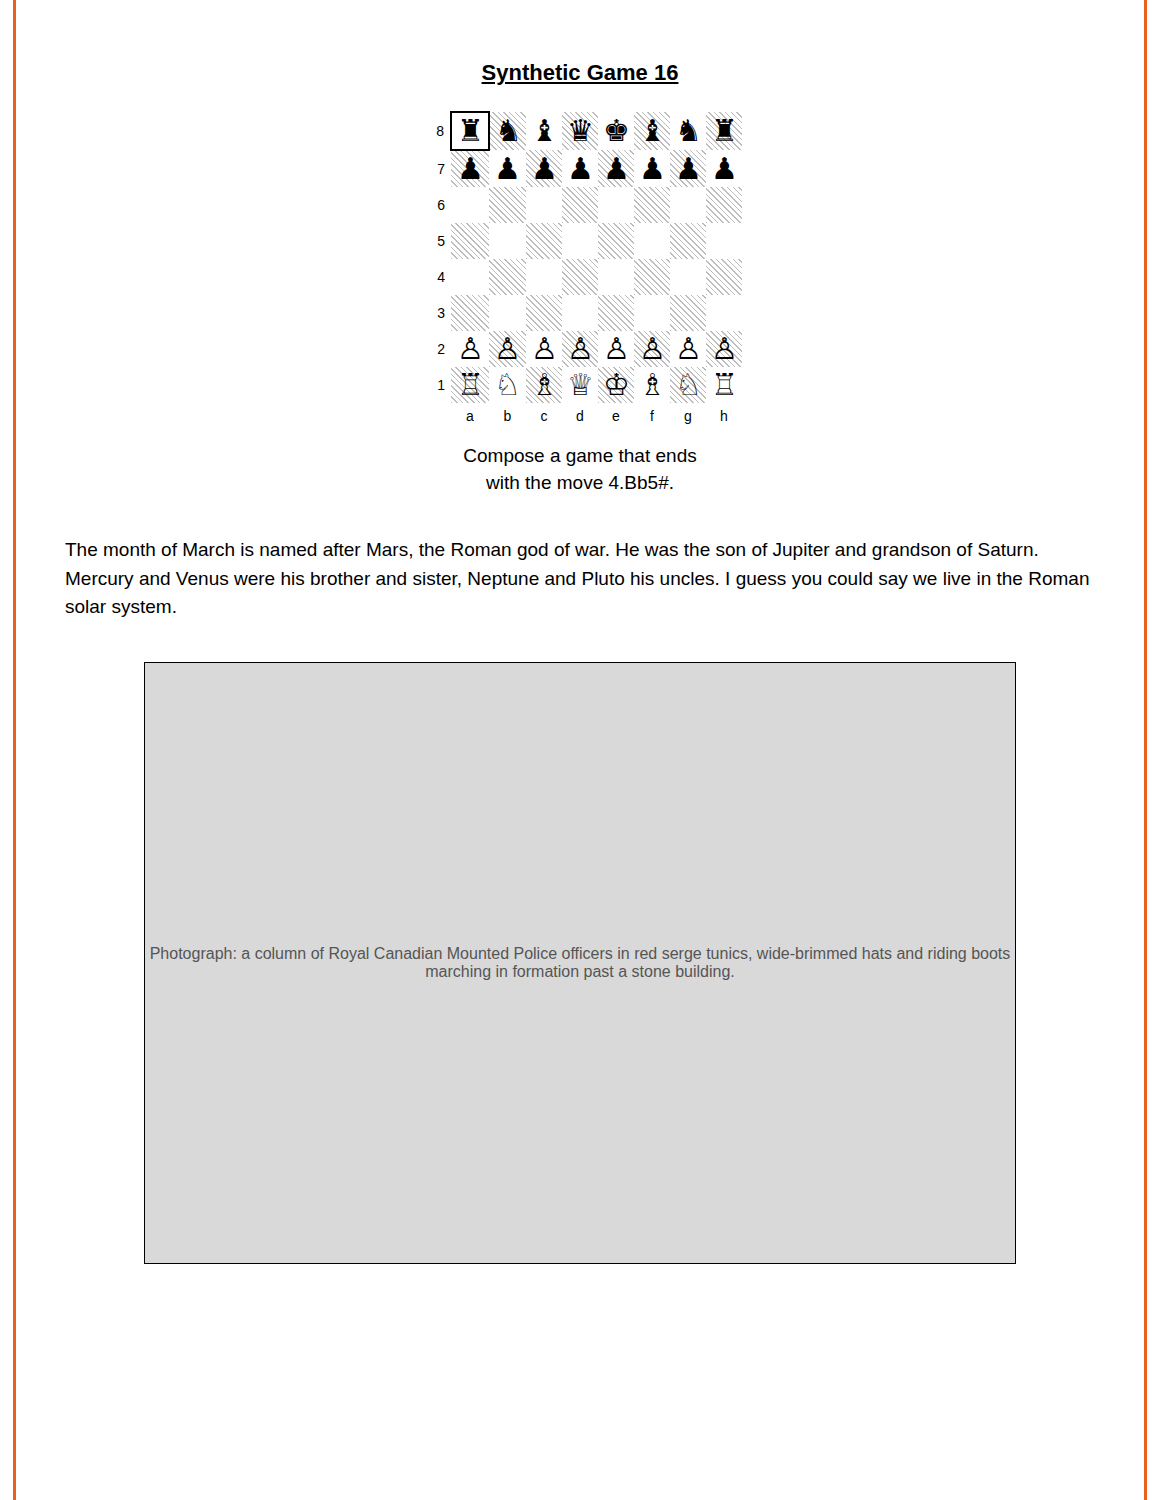Synthetic Game 16
| 8 | ♜ | ♞ | ♝ | ♛ | ♚ | ♝ | ♞ | ♜ |
| 7 | ♟ | ♟ | ♟ | ♟ | ♟ | ♟ | ♟ | ♟ |
| 6 | | | | | | | | |
| 5 | | | | | | | | |
| 4 | | | | | | | | |
| 3 | | | | | | | | |
| 2 | ♙ | ♙ | ♙ | ♙ | ♙ | ♙ | ♙ | ♙ |
| 1 | ♖ | ♘ | ♗ | ♕ | ♔ | ♗ | ♘ | ♖ |
| | a | b | c | d | e | f | g | h |
Compose a game that ends
with the move 4.Bb5#.
The month of March is named after Mars, the Roman god of war. He was the son of Jupiter and grandson of Saturn. Mercury and Venus were his brother and sister, Neptune and Pluto his uncles. I guess you could say we live in the Roman solar system.
Photograph: a column of Royal Canadian Mounted Police officers in red serge tunics, wide-brimmed hats and riding boots marching in formation past a stone building.